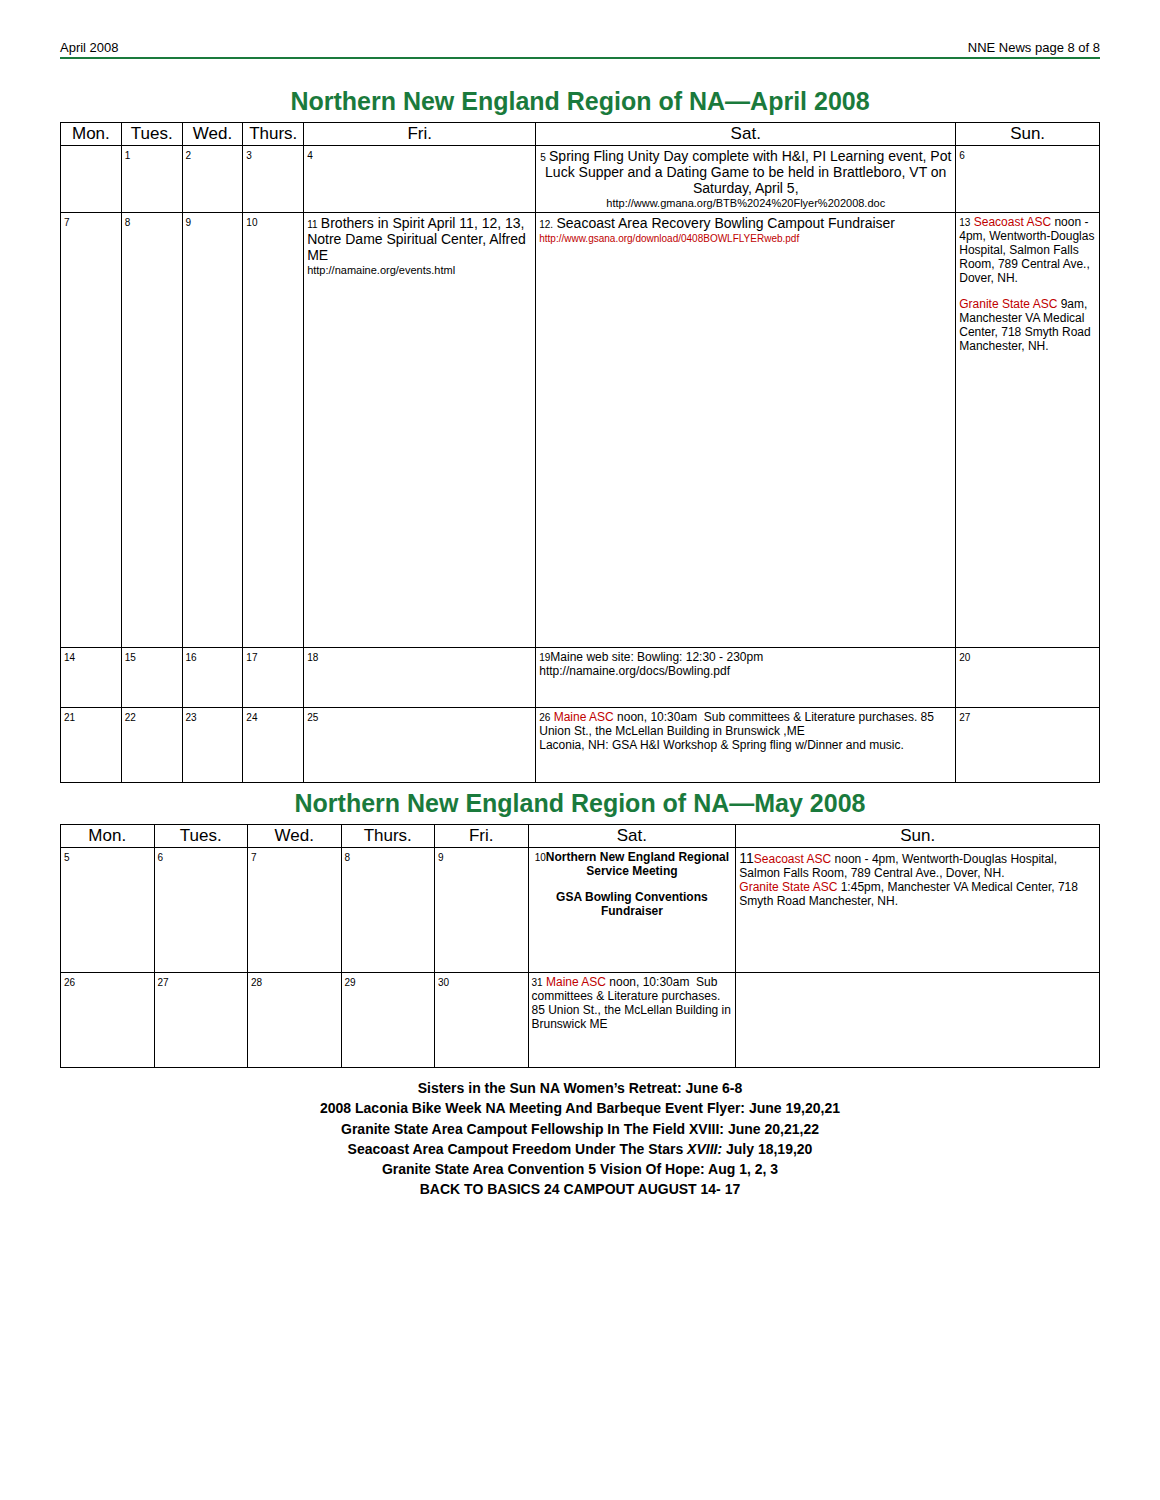April 2008 NNE News page 8 of 8
Northern New England Region of NA—April 2008
| Mon. | Tues. | Wed. | Thurs. | Fri. | Sat. | Sun. |
| --- | --- | --- | --- | --- | --- | --- |
| | 1 | 2 | 3 | 4 | 5 Spring Fling Unity Day complete with H&I, PI Learning event, Pot Luck Supper and a Dating Game to be held in Brattleboro, VT on Saturday, April 5, http://www.gmana.org/BTB%2024%20Flyer%202008.doc | 6 |
| 7 | 8 | 9 | 10 | 11 Brothers in Spirit April 11, 12, 13, Notre Dame Spiritual Center, Alfred ME http://namaine.org/events.html | 12. Seacoast Area Recovery Bowling Campout Fundraiser http://www.gsana.org/download/0408BOWLFLYERweb.pdf | 13 Seacoast ASC noon - 4pm, Wentworth-Douglas Hospital, Salmon Falls Room, 789 Central Ave., Dover, NH. Granite State ASC 9am, Manchester VA Medical Center, 718 Smyth Road Manchester, NH. |
| 14 | 15 | 16 | 17 | 18 | 19 Maine web site: Bowling: 12:30 - 230pm http://namaine.org/docs/Bowling.pdf | 20 |
| 21 | 22 | 23 | 24 | 25 | 26 Maine ASC noon, 10:30am Sub committees & Literature purchases. 85 Union St., the McLellan Building in Brunswick ,ME Laconia, NH: GSA H&I Workshop & Spring fling w/Dinner and music. | 27 |
Northern New England Region of NA—May 2008
| Mon. | Tues. | Wed. | Thurs. | Fri. | Sat. | Sun. |
| --- | --- | --- | --- | --- | --- | --- |
| 5 | 6 | 7 | 8 | 9 | 10 Northern New England Regional Service Meeting GSA Bowling Conventions Fundraiser | 11 Seacoast ASC noon - 4pm, Wentworth-Douglas Hospital, Salmon Falls Room, 789 Central Ave., Dover, NH. Granite State ASC 1:45pm, Manchester VA Medical Center, 718 Smyth Road Manchester, NH. |
| 26 | 27 | 28 | 29 | 30 | 31 Maine ASC noon, 10:30am Sub committees & Literature purchases. 85 Union St., the McLellan Building in Brunswick ME | |
Sisters in the Sun NA Women’s Retreat: June 6-8
2008 Laconia Bike Week NA Meeting And Barbeque Event Flyer: June 19,20,21
Granite State Area Campout Fellowship In The Field XVIII: June 20,21,22
Seacoast Area Campout Freedom Under The Stars XVIII: July 18,19,20
Granite State Area Convention 5 Vision Of Hope: Aug 1, 2, 3
BACK TO BASICS 24 CAMPOUT AUGUST 14- 17